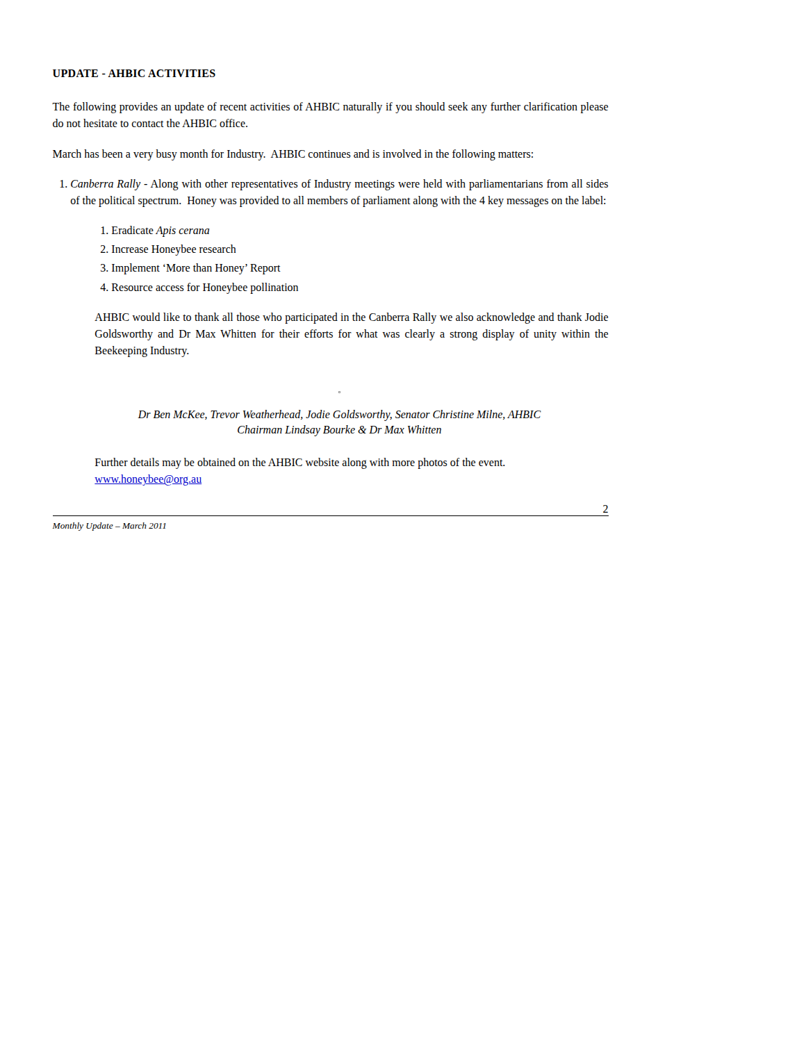UPDATE - AHBIC ACTIVITIES
The following provides an update of recent activities of AHBIC naturally if you should seek any further clarification please do not hesitate to contact the AHBIC office.
March has been a very busy month for Industry. AHBIC continues and is involved in the following matters:
Canberra Rally - Along with other representatives of Industry meetings were held with parliamentarians from all sides of the political spectrum. Honey was provided to all members of parliament along with the 4 key messages on the label:
Eradicate Apis cerana
Increase Honeybee research
Implement ‘More than Honey’ Report
Resource access for Honeybee pollination
AHBIC would like to thank all those who participated in the Canberra Rally we also acknowledge and thank Jodie Goldsworthy and Dr Max Whitten for their efforts for what was clearly a strong display of unity within the Beekeeping Industry.
Dr Ben McKee, Trevor Weatherhead, Jodie Goldsworthy, Senator Christine Milne, AHBIC
Chairman Lindsay Bourke & Dr Max Whitten
Further details may be obtained on the AHBIC website along with more photos of the event.
www.honeybee@org.au
2 Monthly Update – March 2011